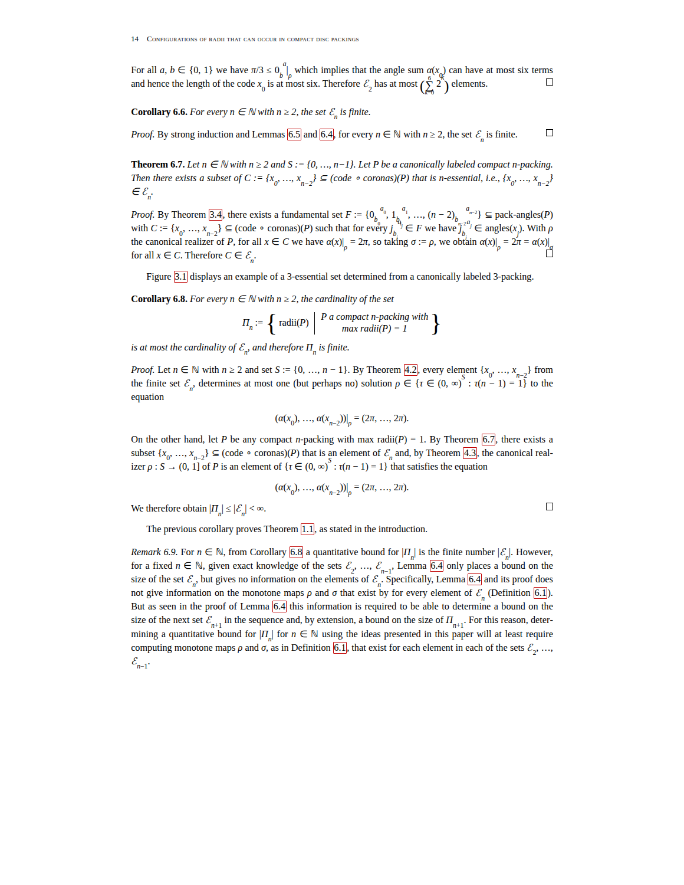14 Configurations of radii that can occur in compact disc packings
For all a, b ∈ {0, 1} we have π/3 ≤ 0ba|ρ which implies that the angle sum α(x0) can have at most six terms and hence the length of the code x0 is at most six. Therefore ℰ2 has at most (∑6 k=0 2k) elements.
Corollary 6.6. For every n ∈ ℕ with n ≥ 2, the set ℰn is finite.
Proof. By strong induction and Lemmas 6.5 and 6.4, for every n ∈ ℕ with n ≥ 2, the set ℰn is finite.
Theorem 6.7. Let n ∈ ℕ with n ≥ 2 and S := {0, …, n−1}. Let P be a canonically labeled compact n-packing. Then there exists a subset of C := {x0, …, xn−2} ⊆ (code ∘ coronas)(P) that is n-essential, i.e., {x0, …, xn−2} ∈ ℰn.
Proof. By Theorem 3.4, there exists a fundamental set F := {0b0a0, 1b1a1, …, (n − 2)bn−2an−2} ⊆ pack-angles(P) with C := {x0, …, xn−2} ⊆ (code ∘ coronas)(P) such that for every jbjaj ∈ F we have jbjaj ∈ angles(xj). With ρ the canonical realizer of P, for all x ∈ C we have α(x)|ρ = 2π, so taking σ := ρ, we obtain α(x)|ρ = 2π = α(x)|σ for all x ∈ C. Therefore C ∈ ℰn.
Figure 3.1 displays an example of a 3-essential set determined from a canonically labeled 3-packing.
Corollary 6.8. For every n ∈ ℕ with n ≥ 2, the cardinality of the set Πn := { radii(P) P a compact n-packing with
max radii(P) = 1 } is at most the cardinality of ℰn, and therefore Πn is finite.
Proof. Let n ∈ ℕ with n ≥ 2 and set S := {0, …, n − 1}. By Theorem 4.2, every element {x0, …, xn−2} from the finite set ℰn, determines at most one (but perhaps no) solution ρ ∈ {τ ∈ (0, ∞)S : τ(n − 1) = 1} to the equation (α(x0), …, α(xn−2))|ρ = (2π, …, 2π). On the other hand, let P be any compact n-packing with max radii(P) = 1. By Theorem 6.7, there exists a subset {x0, …, xn−2} ⊆ (code ∘ coronas)(P) that is an element of ℰn and, by Theorem 4.3, the canonical realizer ρ : S → (0, 1] of P is an element of {τ ∈ (0, ∞)S : τ(n − 1) = 1} that satisfies the equation (α(x0), …, α(xn−2))|ρ = (2π, …, 2π). We therefore obtain |Πn| ≤ |ℰn| < ∞.
The previous corollary proves Theorem 1.1, as stated in the introduction.
Remark 6.9. For n ∈ ℕ, from Corollary 6.8 a quantitative bound for |Πn| is the finite number |ℰn|. However, for a fixed n ∈ ℕ, given exact knowledge of the sets ℰ2, …, ℰn−1, Lemma 6.4 only places a bound on the size of the set ℰn, but gives no information on the elements of ℰn. Specifically, Lemma 6.4 and its proof does not give information on the monotone maps ρ and σ that exist by for every element of ℰn (Definition 6.1). But as seen in the proof of Lemma 6.4 this information is required to be able to determine a bound on the size of the next set ℰn+1 in the sequence and, by extension, a bound on the size of Πn+1. For this reason, determining a quantitative bound for |Πn| for n ∈ ℕ using the ideas presented in this paper will at least require computing monotone maps ρ and σ, as in Definition 6.1, that exist for each element in each of the sets ℰ2, …, ℰn−1.